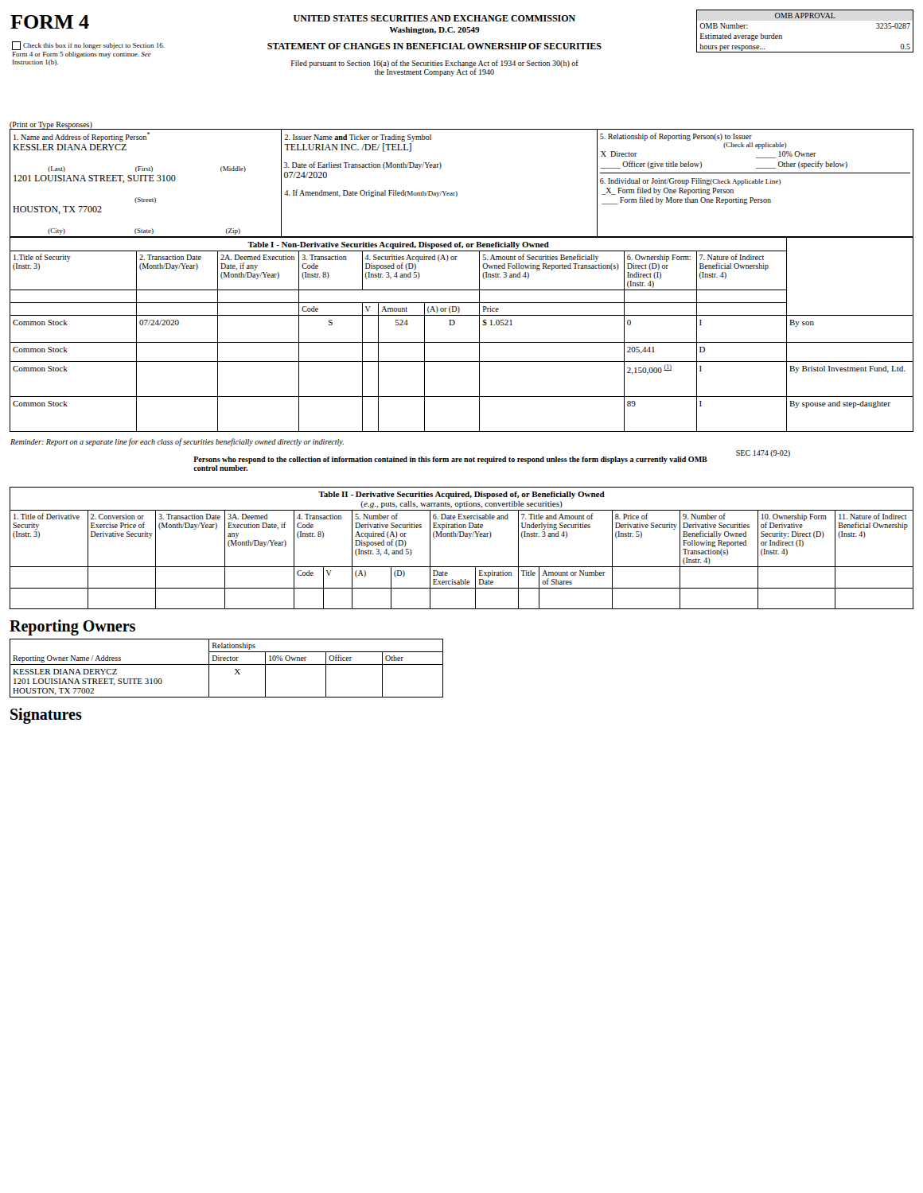| / FORM 4 / / Check this box if no longer subject to Section 16. Form 4 or Form 5 obligations may continue. See Instruction 1(b). / | UNITED STATES SECURITIES AND EXCHANGE COMMISSION Washington, D.C. 20549 STATEMENT OF CHANGES IN BENEFICIAL OWNERSHIP OF SECURITIES Filed pursuant to Section 16(a) of the Securities Exchange Act of 1934 or Section 30(h) of the Investment Company Act of 1940 | / OMB APPROVAL / / OMB Number: / 3235-0287 / / Estimated average burden / / hours per response... / 0.5 / |
(Print or Type Responses)
| 1. Name and Address of Reporting Person * KESSLER DIANA DERYCZ / (Last) / (First) / (Middle) / 1201 LOUISIANA STREET, SUITE 3100 / (Street) / HOUSTON, TX 77002 / (City) / (State) / (Zip) / | / 2. Issuer Name and Ticker or Trading Symbol TELLURIAN INC. /DE/ [TELL] / / 3. Date of Earliest Transaction (Month/Day/Year) 07/24/2020 / / 4. If Amendment, Date Original Filed (Month/Day/Year) / | 5. Relationship of Reporting Person(s) to Issuer (Check all applicable) / X Director / _____ 10% Owner / / _____ Officer (give title below) / _____ Other (specify below) / 6. Individual or Joint/Group Filing (Check Applicable Line) _X_ Form filed by One Reporting Person ____ Form filed by More than One Reporting Person |
| Table I - Non-Derivative Securities Acquired, Disposed of, or Beneficially Owned |
| 1.Title of Security (Instr. 3) | 2. Transaction Date (Month/Day/Year) | 2A. Deemed Execution Date, if any (Month/Day/Year) | 3. Transaction Code (Instr. 8) | 4. Securities Acquired (A) or Disposed of (D) (Instr. 3, 4 and 5) | 5. Amount of Securities Beneficially Owned Following Reported Transaction(s) (Instr. 3 and 4) | 6. Ownership Form: Direct (D) or Indirect (I) (Instr. 4) | 7. Nature of Indirect Beneficial Ownership (Instr. 4) |
| | | | Code | V | Amount | (A) or (D) | Price | | |
| Common Stock | 07/24/2020 | | S | | 524 | D | $ 1.0521 | 0 | I | By son |
| Common Stock | | | | | | | | 205,441 | D | |
| Common Stock | | | | | | | | 2,150,000 (1) | I | By Bristol Investment Fund, Ltd. |
| Common Stock | | | | | | | | 89 | I | By spouse and step-daughter |
| Reminder: Report on a separate line for each class of securities beneficially owned directly or indirectly. | |
| | Persons who respond to the collection of information contained in this form are not required to respond unless the form displays a currently valid OMB control number. | SEC 1474 (9-02) |
| Table II - Derivative Securities Acquired, Disposed of, or Beneficially Owned ( e.g. , puts, calls, warrants, options, convertible securities) |
| 1. Title of Derivative Security (Instr. 3) | 2. Conversion or Exercise Price of Derivative Security | 3. Transaction Date (Month/Day/Year) | 3A. Deemed Execution Date, if any (Month/Day/Year) | 4. Transaction Code (Instr. 8) | 5. Number of Derivative Securities Acquired (A) or Disposed of (D) (Instr. 3, 4, and 5) | 6. Date Exercisable and Expiration Date (Month/Day/Year) | 7. Title and Amount of Underlying Securities (Instr. 3 and 4) | 8. Price of Derivative Security (Instr. 5) | 9. Number of Derivative Securities Beneficially Owned Following Reported Transaction(s) (Instr. 4) | 10. Ownership Form of Derivative Security: Direct (D) or Indirect (I) (Instr. 4) | 11. Nature of Indirect Beneficial Ownership (Instr. 4) |
| | | | | Code | V | (A) | (D) | Date Exercisable | Expiration Date | Title | Amount or Number of Shares | | | | |
Reporting Owners
| Reporting Owner Name / Address | Relationships |
| --- | --- |
| Director | 10% Owner | Officer | Other |
| KESSLER DIANA DERYCZ 1201 LOUISIANA STREET, SUITE 3100 HOUSTON, TX 77002 | X | | | |
Signatures